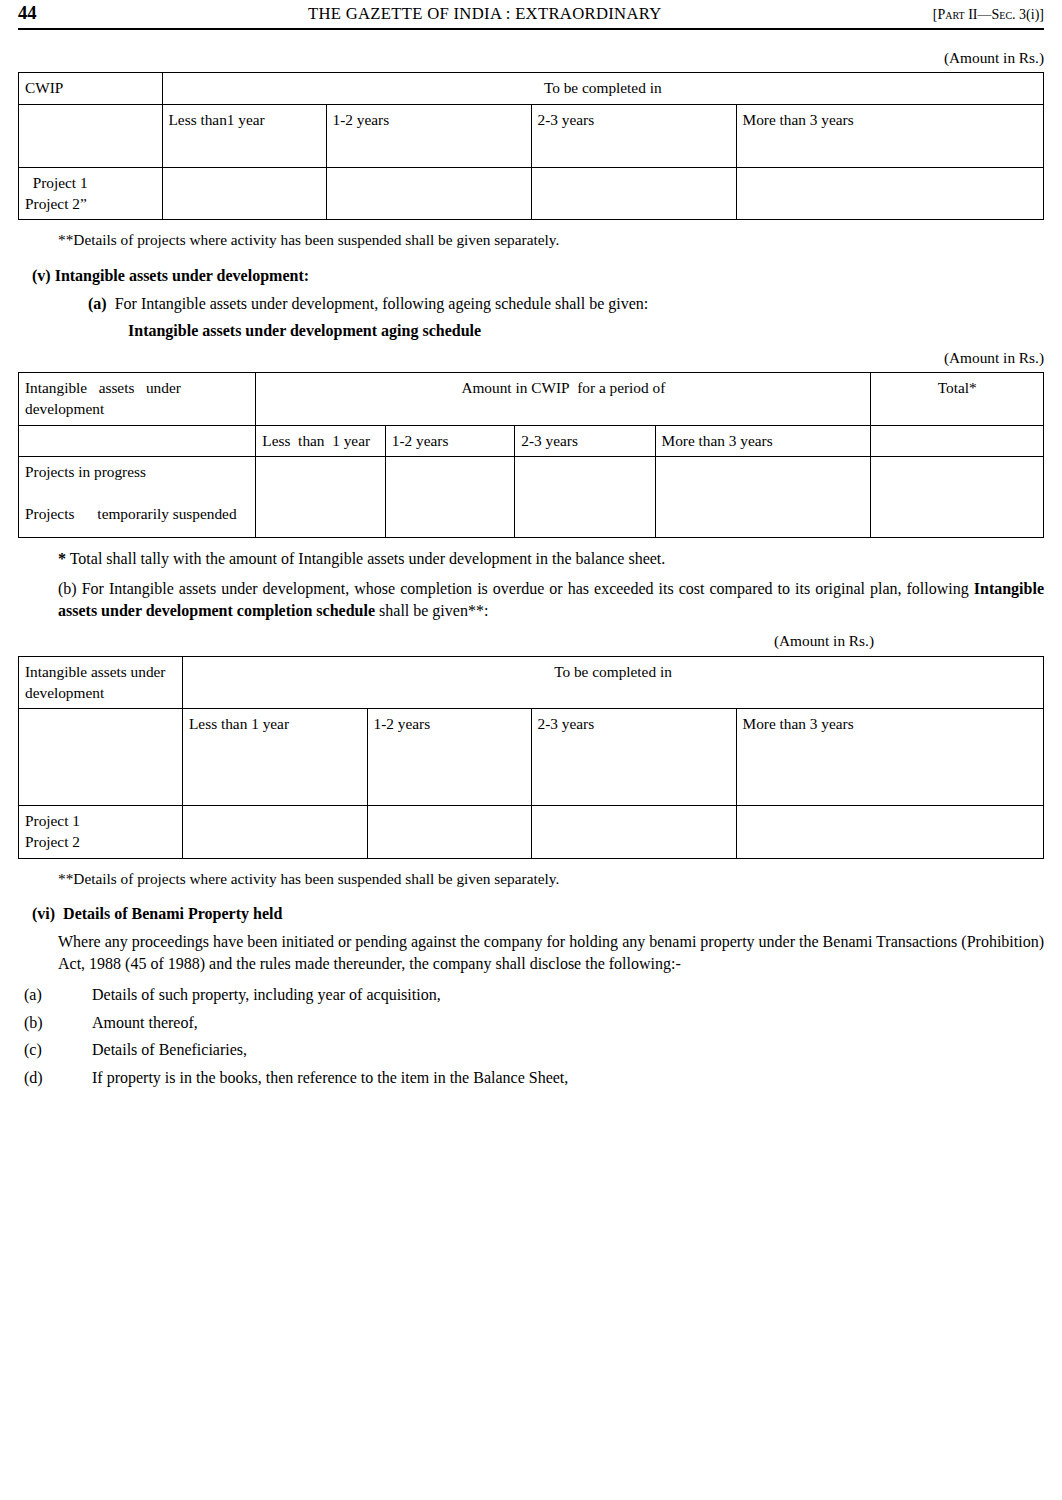44
THE GAZETTE OF INDIA : EXTRAORDINARY
[Part II—Sec. 3(i)]
(Amount in Rs.)
| CWIP | To be completed in |
| | Less than1 year | 1-2 years | 2-3 years | More than 3 years |
| Project 1 Project 2” | | | | |
**Details of projects where activity has been suspended shall be given separately.
(v) Intangible assets under development:
(a) For Intangible assets under development, following ageing schedule shall be given:
Intangible assets under development aging schedule
(Amount in Rs.)
| Intangible assets under development | Amount in CWIP for a period of | Total* |
| | Less than 1 year | 1-2 years | 2-3 years | More than 3 years | |
| Projects in progress Projects temporarily suspended | | | | | |
* Total shall tally with the amount of Intangible assets under development in the balance sheet.
(b) For Intangible assets under development, whose completion is overdue or has exceeded its cost compared to its original plan, following Intangible assets under development completion schedule shall be given**:
(Amount in Rs.)
| Intangible assets under development | To be completed in |
| | Less than 1 year | 1-2 years | 2-3 years | More than 3 years |
| Project 1 Project 2 | | | | |
**Details of projects where activity has been suspended shall be given separately.
(vi) Details of Benami Property held
Where any proceedings have been initiated or pending against the company for holding any benami property under the Benami Transactions (Prohibition) Act, 1988 (45 of 1988) and the rules made thereunder, the company shall disclose the following:-
(a) Details of such property, including year of acquisition,
(b) Amount thereof,
(c) Details of Beneficiaries,
(d) If property is in the books, then reference to the item in the Balance Sheet,